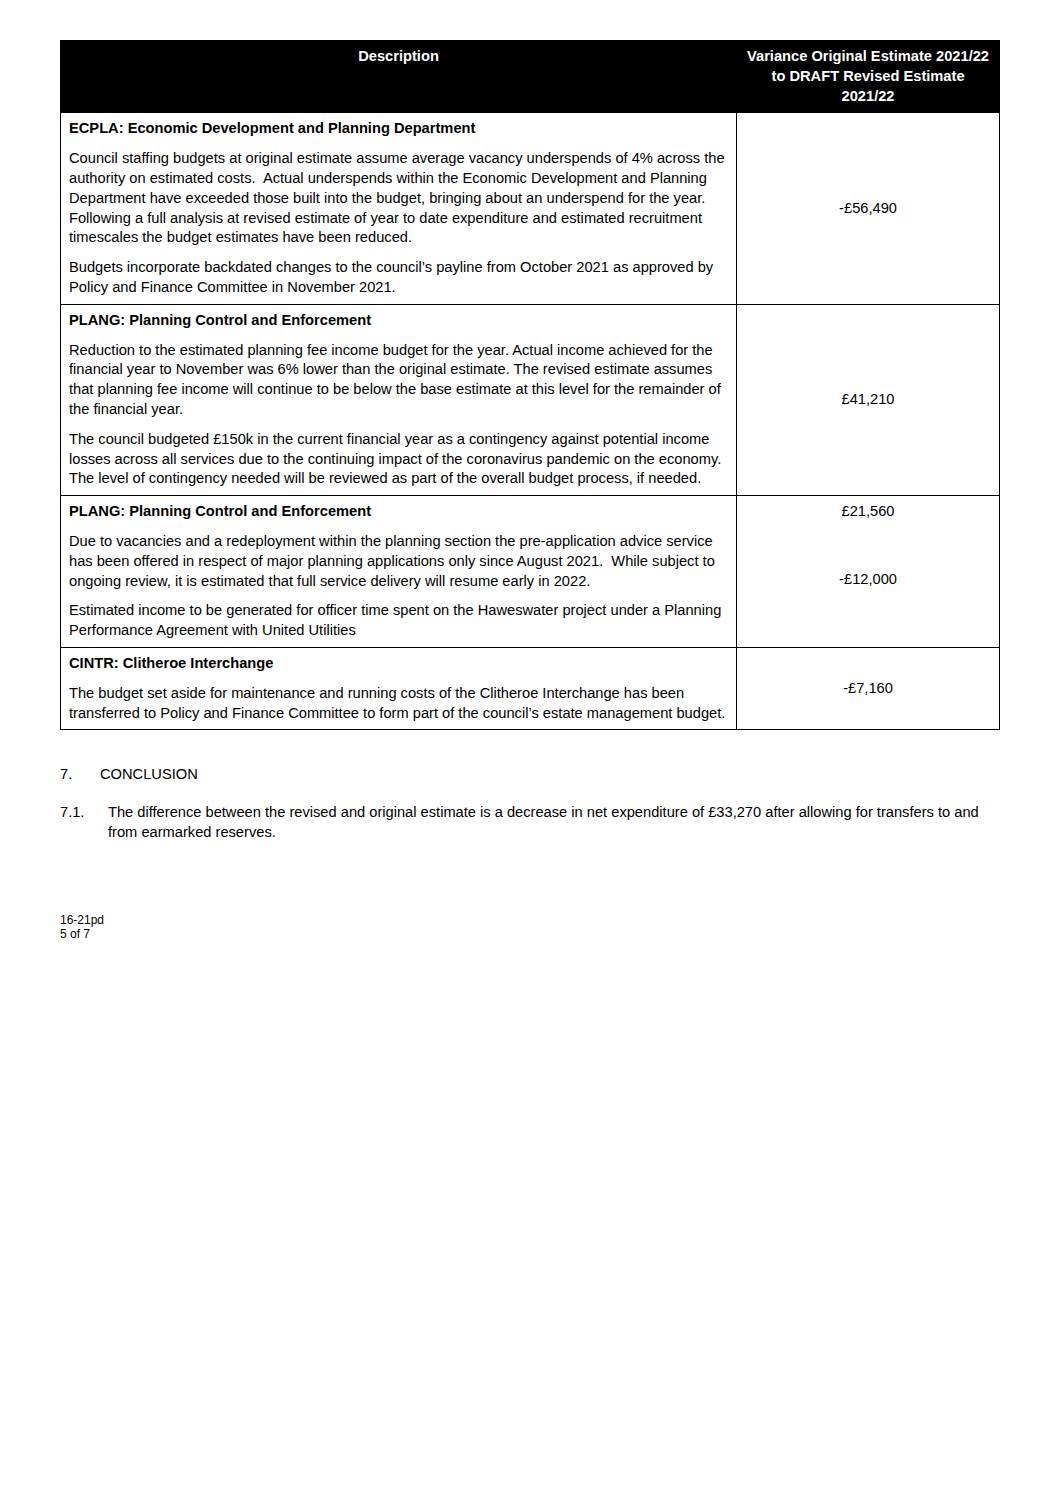| Description | Variance Original Estimate 2021/22 to DRAFT Revised Estimate 2021/22 |
| --- | --- |
| ECPLA: Economic Development and Planning Department Council staffing budgets at original estimate assume average vacancy underspends of 4% across the authority on estimated costs. Actual underspends within the Economic Development and Planning Department have exceeded those built into the budget, bringing about an underspend for the year. Following a full analysis at revised estimate of year to date expenditure and estimated recruitment timescales the budget estimates have been reduced. Budgets incorporate backdated changes to the council’s payline from October 2021 as approved by Policy and Finance Committee in November 2021. | -£56,490 |
| PLANG: Planning Control and Enforcement Reduction to the estimated planning fee income budget for the year. Actual income achieved for the financial year to November was 6% lower than the original estimate. The revised estimate assumes that planning fee income will continue to be below the base estimate at this level for the remainder of the financial year. The council budgeted £150k in the current financial year as a contingency against potential income losses across all services due to the continuing impact of the coronavirus pandemic on the economy. The level of contingency needed will be reviewed as part of the overall budget process, if needed. | £41,210 |
| PLANG: Planning Control and Enforcement Due to vacancies and a redeployment within the planning section the pre-application advice service has been offered in respect of major planning applications only since August 2021. While subject to ongoing review, it is estimated that full service delivery will resume early in 2022. Estimated income to be generated for officer time spent on the Haweswater project under a Planning Performance Agreement with United Utilities | £21,560 -£12,000 |
| CINTR: Clitheroe Interchange The budget set aside for maintenance and running costs of the Clitheroe Interchange has been transferred to Policy and Finance Committee to form part of the council’s estate management budget. | -£7,160 |
7. CONCLUSION
7.1.
The difference between the revised and original estimate is a decrease in net expenditure of £33,270 after allowing for transfers to and from earmarked reserves.
16-21pd
5 of 7